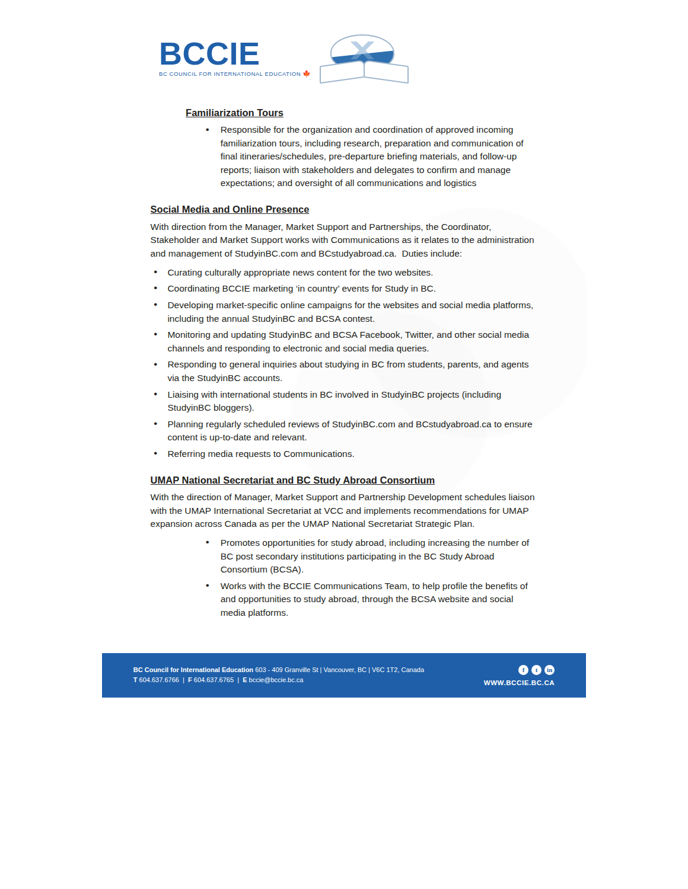BCCIE
BC COUNCIL FOR INTERNATIONAL EDUCATION 🍁
Familiarization Tours
Responsible for the organization and coordination of approved incoming familiarization tours, including research, preparation and communication of final itineraries/schedules, pre-departure briefing materials, and follow-up reports; liaison with stakeholders and delegates to confirm and manage expectations; and oversight of all communications and logistics
Social Media and Online Presence
With direction from the Manager, Market Support and Partnerships, the Coordinator, Stakeholder and Market Support works with Communications as it relates to the administration and management of StudyinBC.com and BCstudyabroad.ca. Duties include:
Curating culturally appropriate news content for the two websites.
Coordinating BCCIE marketing ‘in country’ events for Study in BC.
Developing market-specific online campaigns for the websites and social media platforms, including the annual StudyinBC and BCSA contest.
Monitoring and updating StudyinBC and BCSA Facebook, Twitter, and other social media channels and responding to electronic and social media queries.
Responding to general inquiries about studying in BC from students, parents, and agents via the StudyinBC accounts.
Liaising with international students in BC involved in StudyinBC projects (including StudyinBC bloggers).
Planning regularly scheduled reviews of StudyinBC.com and BCstudyabroad.ca to ensure content is up-to-date and relevant.
Referring media requests to Communications.
UMAP National Secretariat and BC Study Abroad Consortium
With the direction of Manager, Market Support and Partnership Development schedules liaison with the UMAP International Secretariat at VCC and implements recommendations for UMAP expansion across Canada as per the UMAP National Secretariat Strategic Plan.
Promotes opportunities for study abroad, including increasing the number of BC post secondary institutions participating in the BC Study Abroad Consortium (BCSA).
Works with the BCCIE Communications Team, to help profile the benefits of and opportunities to study abroad, through the BCSA website and social media platforms.
BC Council for International Education 603 - 409 Granville St | Vancouver, BC | V6C 1T2, Canada
T 604.637.6766 | F 604.637.6765 | E bccie@bccie.bc.ca
ftin
WWW.BCCIE.BC.CA